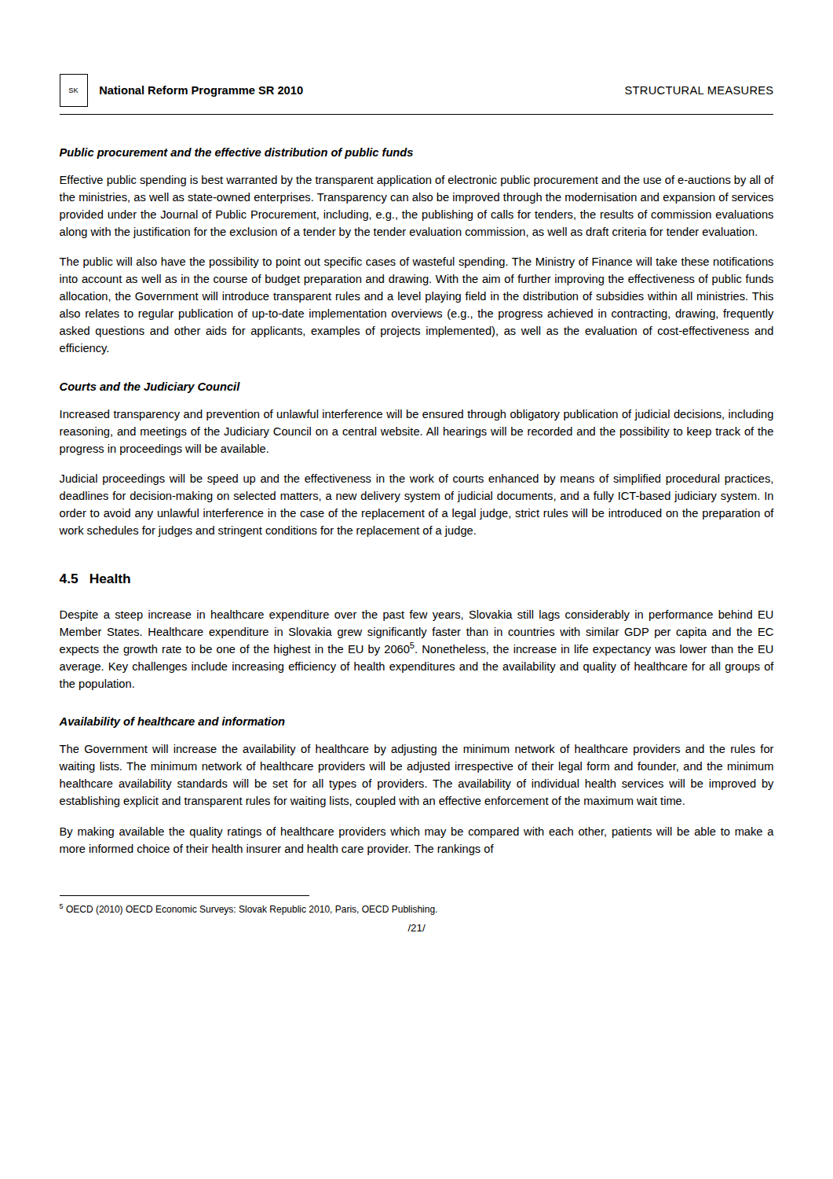SK
National Reform Programme SR 2010
STRUCTURAL MEASURES
Public procurement and the effective distribution of public funds
Effective public spending is best warranted by the transparent application of electronic public procurement and the use of e-auctions by all of the ministries, as well as state-owned enterprises. Transparency can also be improved through the modernisation and expansion of services provided under the Journal of Public Procurement, including, e.g., the publishing of calls for tenders, the results of commission evaluations along with the justification for the exclusion of a tender by the tender evaluation commission, as well as draft criteria for tender evaluation.
The public will also have the possibility to point out specific cases of wasteful spending. The Ministry of Finance will take these notifications into account as well as in the course of budget preparation and drawing. With the aim of further improving the effectiveness of public funds allocation, the Government will introduce transparent rules and a level playing field in the distribution of subsidies within all ministries. This also relates to regular publication of up-to-date implementation overviews (e.g., the progress achieved in contracting, drawing, frequently asked questions and other aids for applicants, examples of projects implemented), as well as the evaluation of cost-effectiveness and efficiency.
Courts and the Judiciary Council
Increased transparency and prevention of unlawful interference will be ensured through obligatory publication of judicial decisions, including reasoning, and meetings of the Judiciary Council on a central website. All hearings will be recorded and the possibility to keep track of the progress in proceedings will be available.
Judicial proceedings will be speed up and the effectiveness in the work of courts enhanced by means of simplified procedural practices, deadlines for decision-making on selected matters, a new delivery system of judicial documents, and a fully ICT-based judiciary system. In order to avoid any unlawful interference in the case of the replacement of a legal judge, strict rules will be introduced on the preparation of work schedules for judges and stringent conditions for the replacement of a judge.
4.5 Health
Despite a steep increase in healthcare expenditure over the past few years, Slovakia still lags considerably in performance behind EU Member States. Healthcare expenditure in Slovakia grew significantly faster than in countries with similar GDP per capita and the EC expects the growth rate to be one of the highest in the EU by 20605. Nonetheless, the increase in life expectancy was lower than the EU average. Key challenges include increasing efficiency of health expenditures and the availability and quality of healthcare for all groups of the population.
Availability of healthcare and information
The Government will increase the availability of healthcare by adjusting the minimum network of healthcare providers and the rules for waiting lists. The minimum network of healthcare providers will be adjusted irrespective of their legal form and founder, and the minimum healthcare availability standards will be set for all types of providers. The availability of individual health services will be improved by establishing explicit and transparent rules for waiting lists, coupled with an effective enforcement of the maximum wait time.
By making available the quality ratings of healthcare providers which may be compared with each other, patients will be able to make a more informed choice of their health insurer and health care provider. The rankings of
5 OECD (2010) OECD Economic Surveys: Slovak Republic 2010, Paris, OECD Publishing.
/21/